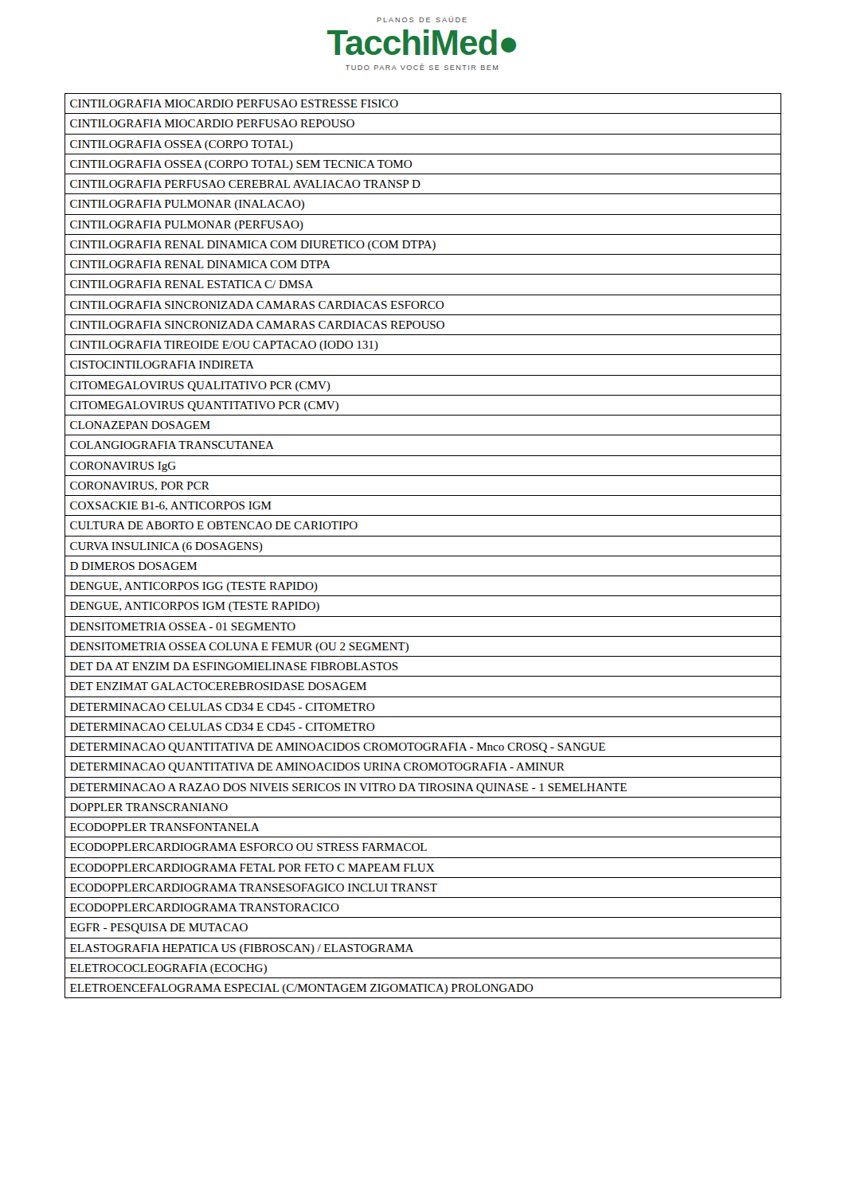PLANOS DE SAÚDE
TacchiMed●
TUDO PARA VOCÊ SE SENTIR BEM
| CINTILOGRAFIA MIOCARDIO PERFUSAO ESTRESSE FISICO |
| CINTILOGRAFIA MIOCARDIO PERFUSAO REPOUSO |
| CINTILOGRAFIA OSSEA (CORPO TOTAL) |
| CINTILOGRAFIA OSSEA (CORPO TOTAL) SEM TECNICA TOMO |
| CINTILOGRAFIA PERFUSAO CEREBRAL AVALIACAO TRANSP D |
| CINTILOGRAFIA PULMONAR (INALACAO) |
| CINTILOGRAFIA PULMONAR (PERFUSAO) |
| CINTILOGRAFIA RENAL DINAMICA COM DIURETICO (COM DTPA) |
| CINTILOGRAFIA RENAL DINAMICA COM DTPA |
| CINTILOGRAFIA RENAL ESTATICA C/ DMSA |
| CINTILOGRAFIA SINCRONIZADA CAMARAS CARDIACAS ESFORCO |
| CINTILOGRAFIA SINCRONIZADA CAMARAS CARDIACAS REPOUSO |
| CINTILOGRAFIA TIREOIDE E/OU CAPTACAO (IODO 131) |
| CISTOCINTILOGRAFIA INDIRETA |
| CITOMEGALOVIRUS QUALITATIVO PCR (CMV) |
| CITOMEGALOVIRUS QUANTITATIVO PCR (CMV) |
| CLONAZEPAN DOSAGEM |
| COLANGIOGRAFIA TRANSCUTANEA |
| CORONAVIRUS IgG |
| CORONAVIRUS, POR PCR |
| COXSACKIE B1-6, ANTICORPOS IGM |
| CULTURA DE ABORTO E OBTENCAO DE CARIOTIPO |
| CURVA INSULINICA (6 DOSAGENS) |
| D DIMEROS DOSAGEM |
| DENGUE, ANTICORPOS IGG (TESTE RAPIDO) |
| DENGUE, ANTICORPOS IGM (TESTE RAPIDO) |
| DENSITOMETRIA OSSEA - 01 SEGMENTO |
| DENSITOMETRIA OSSEA COLUNA E FEMUR (OU 2 SEGMENT) |
| DET DA AT ENZIM DA ESFINGOMIELINASE FIBROBLASTOS |
| DET ENZIMAT GALACTOCEREBROSIDASE DOSAGEM |
| DETERMINACAO CELULAS CD34 E CD45 - CITOMETRO |
| DETERMINACAO CELULAS CD34 E CD45 - CITOMETRO |
| DETERMINACAO QUANTITATIVA DE AMINOACIDOS CROMOTOGRAFIA - Mnco CROSQ - SANGUE |
| DETERMINACAO QUANTITATIVA DE AMINOACIDOS URINA CROMOTOGRAFIA - AMINUR |
| DETERMINACAO A RAZAO DOS NIVEIS SERICOS IN VITRO DA TIROSINA QUINASE - 1 SEMELHANTE |
| DOPPLER TRANSCRANIANO |
| ECODOPPLER TRANSFONTANELA |
| ECODOPPLERCARDIOGRAMA ESFORCO OU STRESS FARMACOL |
| ECODOPPLERCARDIOGRAMA FETAL POR FETO C MAPEAM FLUX |
| ECODOPPLERCARDIOGRAMA TRANSESOFAGICO INCLUI TRANST |
| ECODOPPLERCARDIOGRAMA TRANSTORACICO |
| EGFR - PESQUISA DE MUTACAO |
| ELASTOGRAFIA HEPATICA US (FIBROSCAN) / ELASTOGRAMA |
| ELETROCOCLEOGRAFIA (ECOCHG) |
| ELETROENCEFALOGRAMA ESPECIAL (C/MONTAGEM ZIGOMATICA) PROLONGADO |